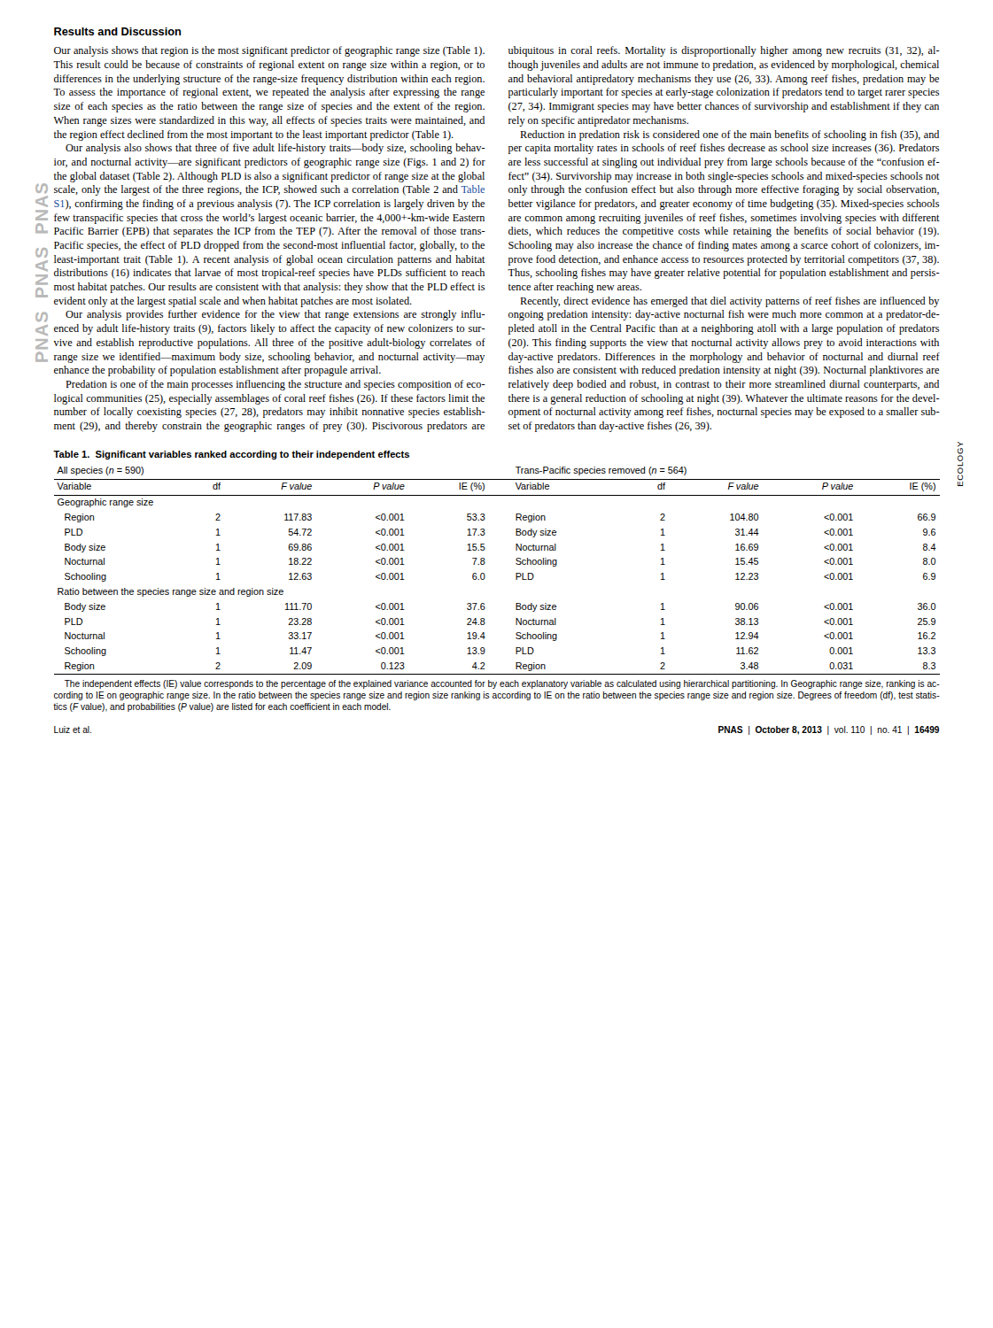PNAS PNAS PNAS
ECOLOGY
Results and Discussion
Our analysis shows that region is the most significant predictor of geographic range size (Table 1). This result could be because of constraints of regional extent on range size within a region, or to differences in the underlying structure of the range-size frequency distribution within each region. To assess the importance of regional extent, we repeated the analysis after expressing the range size of each species as the ratio between the range size of species and the extent of the region. When range sizes were standardized in this way, all effects of species traits were maintained, and the region effect declined from the most important to the least important predictor (Table 1).
Our analysis also shows that three of five adult life-history traits—body size, schooling behavior, and nocturnal activity—are significant predictors of geographic range size (Figs. 1 and 2) for the global dataset (Table 2). Although PLD is also a significant predictor of range size at the global scale, only the largest of the three regions, the ICP, showed such a correlation (Table 2 and Table S1), confirming the finding of a previous analysis (7). The ICP correlation is largely driven by the few transpacific species that cross the world’s largest oceanic barrier, the 4,000+-km-wide Eastern Pacific Barrier (EPB) that separates the ICP from the TEP (7). After the removal of those trans-Pacific species, the effect of PLD dropped from the second-most influential factor, globally, to the least-important trait (Table 1). A recent analysis of global ocean circulation patterns and habitat distributions (16) indicates that larvae of most tropical-reef species have PLDs sufficient to reach most habitat patches. Our results are consistent with that analysis: they show that the PLD effect is evident only at the largest spatial scale and when habitat patches are most isolated.
Our analysis provides further evidence for the view that range extensions are strongly influenced by adult life-history traits (9), factors likely to affect the capacity of new colonizers to survive and establish reproductive populations. All three of the positive adult-biology correlates of range size we identified—maximum body size, schooling behavior, and nocturnal activity—may enhance the probability of population establishment after propagule arrival.
Predation is one of the main processes influencing the structure and species composition of ecological communities (25), especially assemblages of coral reef fishes (26). If these factors limit the number of locally coexisting species (27, 28), predators may inhibit nonnative species establishment (29), and thereby constrain the geographic ranges of prey (30). Piscivorous predators are ubiquitous in coral reefs. Mortality is disproportionally higher among new recruits (31, 32), although juveniles and adults are not immune to predation, as evidenced by morphological, chemical and behavioral antipredatory mechanisms they use (26, 33). Among reef fishes, predation may be particularly important for species at early-stage colonization if predators tend to target rarer species (27, 34). Immigrant species may have better chances of survivorship and establishment if they can rely on specific antipredator mechanisms.
Reduction in predation risk is considered one of the main benefits of schooling in fish (35), and per capita mortality rates in schools of reef fishes decrease as school size increases (36). Predators are less successful at singling out individual prey from large schools because of the “confusion effect” (34). Survivorship may increase in both single-species schools and mixed-species schools not only through the confusion effect but also through more effective foraging by social observation, better vigilance for predators, and greater economy of time budgeting (35). Mixed-species schools are common among recruiting juveniles of reef fishes, sometimes involving species with different diets, which reduces the competitive costs while retaining the benefits of social behavior (19). Schooling may also increase the chance of finding mates among a scarce cohort of colonizers, improve food detection, and enhance access to resources protected by territorial competitors (37, 38). Thus, schooling fishes may have greater relative potential for population establishment and persistence after reaching new areas.
Recently, direct evidence has emerged that diel activity patterns of reef fishes are influenced by ongoing predation intensity: day-active nocturnal fish were much more common at a predator-depleted atoll in the Central Pacific than at a neighboring atoll with a large population of predators (20). This finding supports the view that nocturnal activity allows prey to avoid interactions with day-active predators. Differences in the morphology and behavior of nocturnal and diurnal reef fishes also are consistent with reduced predation intensity at night (39). Nocturnal planktivores are relatively deep bodied and robust, in contrast to their more streamlined diurnal counterparts, and there is a general reduction of schooling at night (39). Whatever the ultimate reasons for the development of nocturnal activity among reef fishes, nocturnal species may be exposed to a smaller subset of predators than day-active fishes (26, 39).
Table 1. Significant variables ranked according to their independent effects
| All species ( n = 590) | | Trans-Pacific species removed ( n = 564) |
| --- | --- | --- |
| Variable | df | F value | P value | IE (%) | | Variable | df | F value | P value | IE (%) |
| Geographic range size |
| Region | 2 | 117.83 | <0.001 | 53.3 | | Region | 2 | 104.80 | <0.001 | 66.9 |
| PLD | 1 | 54.72 | <0.001 | 17.3 | | Body size | 1 | 31.44 | <0.001 | 9.6 |
| Body size | 1 | 69.86 | <0.001 | 15.5 | | Nocturnal | 1 | 16.69 | <0.001 | 8.4 |
| Nocturnal | 1 | 18.22 | <0.001 | 7.8 | | Schooling | 1 | 15.45 | <0.001 | 8.0 |
| Schooling | 1 | 12.63 | <0.001 | 6.0 | | PLD | 1 | 12.23 | <0.001 | 6.9 |
| Ratio between the species range size and region size |
| Body size | 1 | 111.70 | <0.001 | 37.6 | | Body size | 1 | 90.06 | <0.001 | 36.0 |
| PLD | 1 | 23.28 | <0.001 | 24.8 | | Nocturnal | 1 | 38.13 | <0.001 | 25.9 |
| Nocturnal | 1 | 33.17 | <0.001 | 19.4 | | Schooling | 1 | 12.94 | <0.001 | 16.2 |
| Schooling | 1 | 11.47 | <0.001 | 13.9 | | PLD | 1 | 11.62 | 0.001 | 13.3 |
| Region | 2 | 2.09 | 0.123 | 4.2 | | Region | 2 | 3.48 | 0.031 | 8.3 |
The independent effects (IE) value corresponds to the percentage of the explained variance accounted for by each explanatory variable as calculated using hierarchical partitioning. In Geographic range size, ranking is according to IE on geographic range size. In the ratio between the species range size and region size ranking is according to IE on the ratio between the species range size and region size. Degrees of freedom (df), test statistics (F value), and probabilities (P value) are listed for each coefficient in each model.
Luiz et al.
PNAS | October 8, 2013 | vol. 110 | no. 41 | 16499